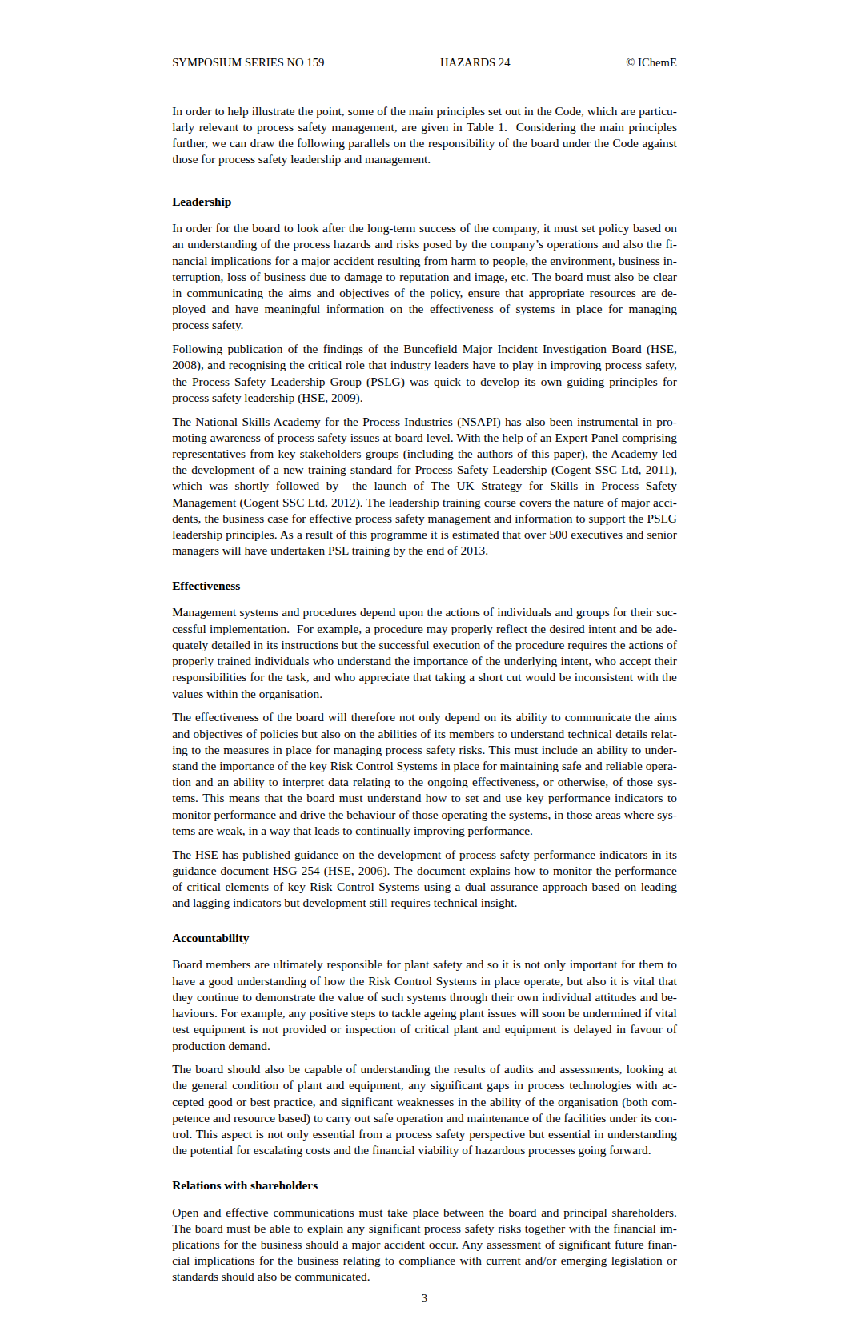SYMPOSIUM SERIES NO 159 HAZARDS 24 © IChemE
In order to help illustrate the point, some of the main principles set out in the Code, which are particularly relevant to process safety management, are given in Table 1. Considering the main principles further, we can draw the following parallels on the responsibility of the board under the Code against those for process safety leadership and management.
Leadership
In order for the board to look after the long-term success of the company, it must set policy based on an understanding of the process hazards and risks posed by the company’s operations and also the financial implications for a major accident resulting from harm to people, the environment, business interruption, loss of business due to damage to reputation and image, etc. The board must also be clear in communicating the aims and objectives of the policy, ensure that appropriate resources are deployed and have meaningful information on the effectiveness of systems in place for managing process safety.
Following publication of the findings of the Buncefield Major Incident Investigation Board (HSE, 2008), and recognising the critical role that industry leaders have to play in improving process safety, the Process Safety Leadership Group (PSLG) was quick to develop its own guiding principles for process safety leadership (HSE, 2009).
The National Skills Academy for the Process Industries (NSAPI) has also been instrumental in promoting awareness of process safety issues at board level. With the help of an Expert Panel comprising representatives from key stakeholders groups (including the authors of this paper), the Academy led the development of a new training standard for Process Safety Leadership (Cogent SSC Ltd, 2011), which was shortly followed by the launch of The UK Strategy for Skills in Process Safety Management (Cogent SSC Ltd, 2012). The leadership training course covers the nature of major accidents, the business case for effective process safety management and information to support the PSLG leadership principles. As a result of this programme it is estimated that over 500 executives and senior managers will have undertaken PSL training by the end of 2013.
Effectiveness
Management systems and procedures depend upon the actions of individuals and groups for their successful implementation. For example, a procedure may properly reflect the desired intent and be adequately detailed in its instructions but the successful execution of the procedure requires the actions of properly trained individuals who understand the importance of the underlying intent, who accept their responsibilities for the task, and who appreciate that taking a short cut would be inconsistent with the values within the organisation.
The effectiveness of the board will therefore not only depend on its ability to communicate the aims and objectives of policies but also on the abilities of its members to understand technical details relating to the measures in place for managing process safety risks. This must include an ability to understand the importance of the key Risk Control Systems in place for maintaining safe and reliable operation and an ability to interpret data relating to the ongoing effectiveness, or otherwise, of those systems. This means that the board must understand how to set and use key performance indicators to monitor performance and drive the behaviour of those operating the systems, in those areas where systems are weak, in a way that leads to continually improving performance.
The HSE has published guidance on the development of process safety performance indicators in its guidance document HSG 254 (HSE, 2006). The document explains how to monitor the performance of critical elements of key Risk Control Systems using a dual assurance approach based on leading and lagging indicators but development still requires technical insight.
Accountability
Board members are ultimately responsible for plant safety and so it is not only important for them to have a good understanding of how the Risk Control Systems in place operate, but also it is vital that they continue to demonstrate the value of such systems through their own individual attitudes and behaviours. For example, any positive steps to tackle ageing plant issues will soon be undermined if vital test equipment is not provided or inspection of critical plant and equipment is delayed in favour of production demand.
The board should also be capable of understanding the results of audits and assessments, looking at the general condition of plant and equipment, any significant gaps in process technologies with accepted good or best practice, and significant weaknesses in the ability of the organisation (both competence and resource based) to carry out safe operation and maintenance of the facilities under its control. This aspect is not only essential from a process safety perspective but essential in understanding the potential for escalating costs and the financial viability of hazardous processes going forward.
Relations with shareholders
Open and effective communications must take place between the board and principal shareholders. The board must be able to explain any significant process safety risks together with the financial implications for the business should a major accident occur. Any assessment of significant future financial implications for the business relating to compliance with current and/or emerging legislation or standards should also be communicated.
3